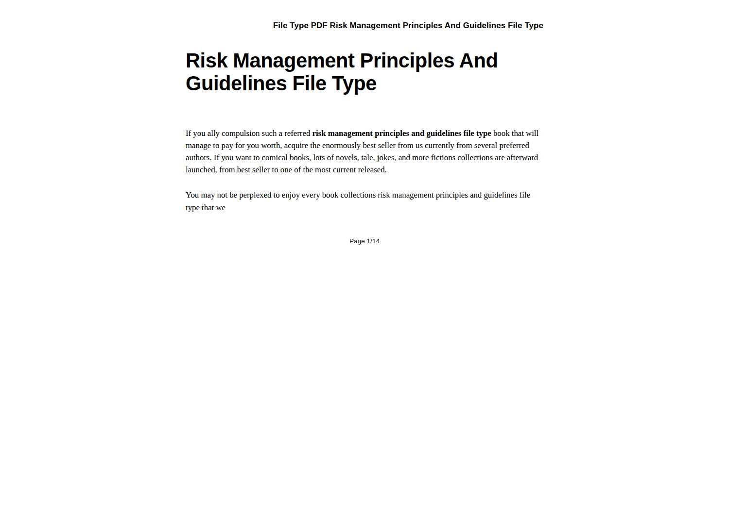File Type PDF Risk Management Principles And Guidelines File Type
Risk Management Principles And Guidelines File Type
If you ally compulsion such a referred risk management principles and guidelines file type book that will manage to pay for you worth, acquire the enormously best seller from us currently from several preferred authors. If you want to comical books, lots of novels, tale, jokes, and more fictions collections are afterward launched, from best seller to one of the most current released.
You may not be perplexed to enjoy every book collections risk management principles and guidelines file type that we
Page 1/14